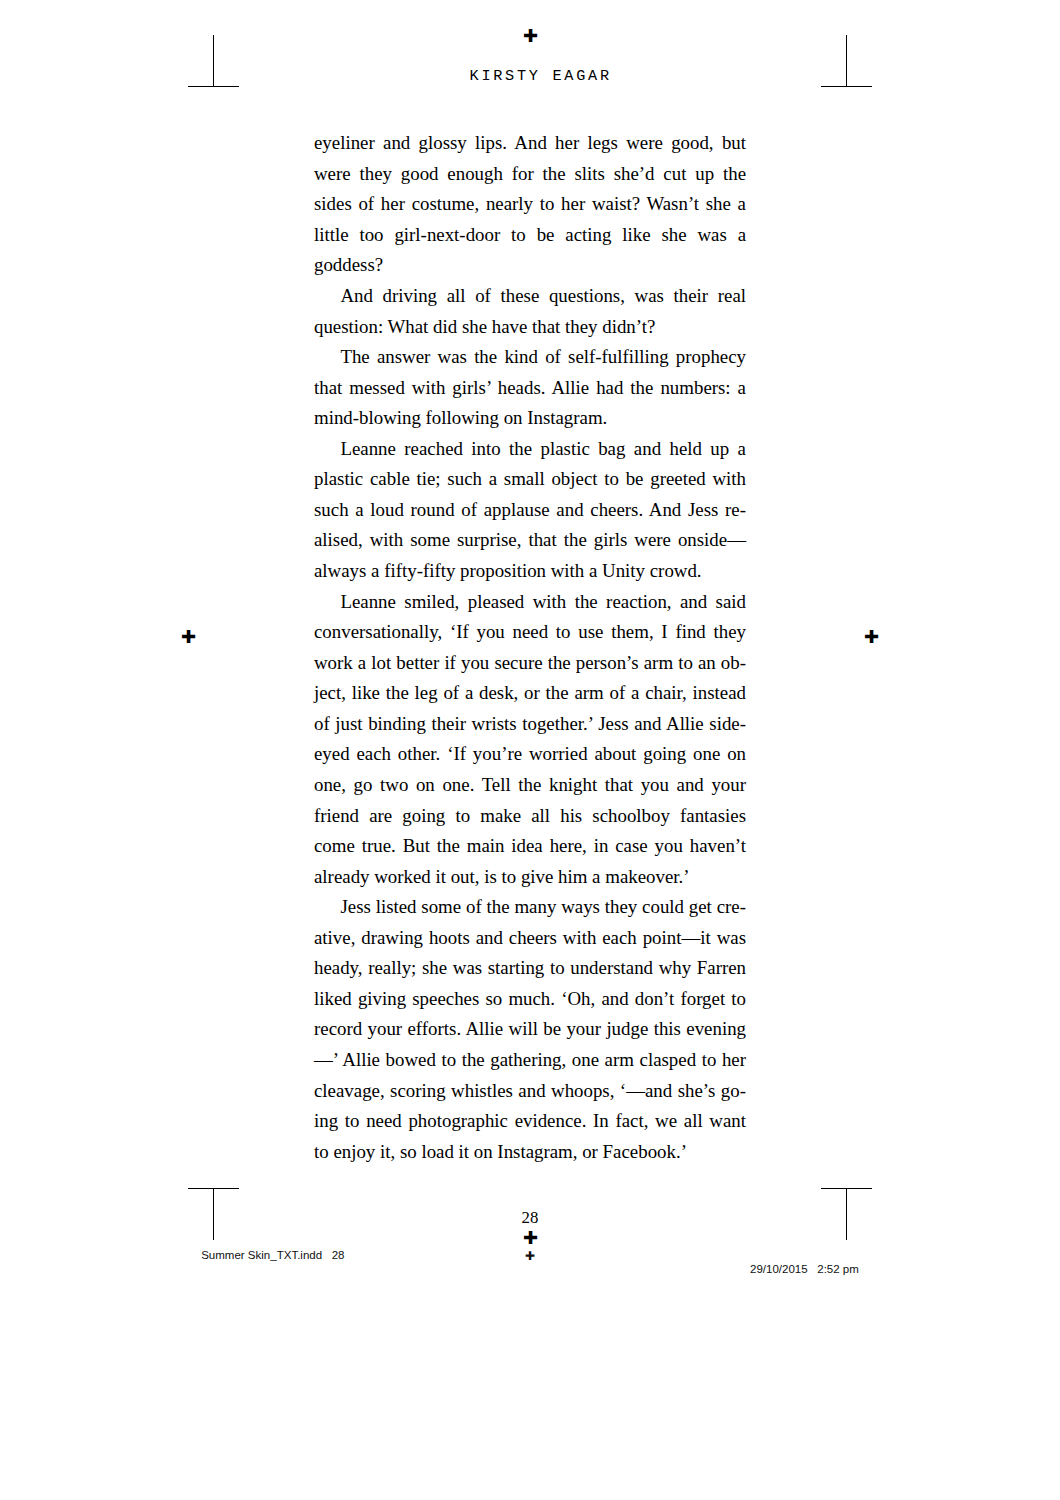✚ ✚ ✚ ✚
Kirsty Eagar
eyeliner and glossy lips. And her legs were good, but were they good enough for the slits she’d cut up the sides of her costume, nearly to her waist? Wasn’t she a little too girl-next-door to be acting like she was a goddess?
And driving all of these questions, was their real question: What did she have that they didn’t?
The answer was the kind of self-fulfilling prophecy that messed with girls’ heads. Allie had the numbers: a mind-blowing following on Instagram.
Leanne reached into the plastic bag and held up a plastic cable tie; such a small object to be greeted with such a loud round of applause and cheers. And Jess realised, with some surprise, that the girls were onside—always a fifty-fifty proposition with a Unity crowd.
Leanne smiled, pleased with the reaction, and said conversationally, ‘If you need to use them, I find they work a lot better if you secure the person’s arm to an object, like the leg of a desk, or the arm of a chair, instead of just binding their wrists together.’ Jess and Allie side-eyed each other. ‘If you’re worried about going one on one, go two on one. Tell the knight that you and your friend are going to make all his schoolboy fantasies come true. But the main idea here, in case you haven’t already worked it out, is to give him a makeover.’
Jess listed some of the many ways they could get creative, drawing hoots and cheers with each point—it was heady, really; she was starting to understand why Farren liked giving speeches so much. ‘Oh, and don’t forget to record your efforts. Allie will be your judge this evening—’ Allie bowed to the gathering, one arm clasped to her cleavage, scoring whistles and whoops, ‘—and she’s going to need photographic evidence. In fact, we all want to enjoy it, so load it on Instagram, or Facebook.’
28
Summer Skin_TXT.indd 28
✚
29/10/2015 2:52 pm